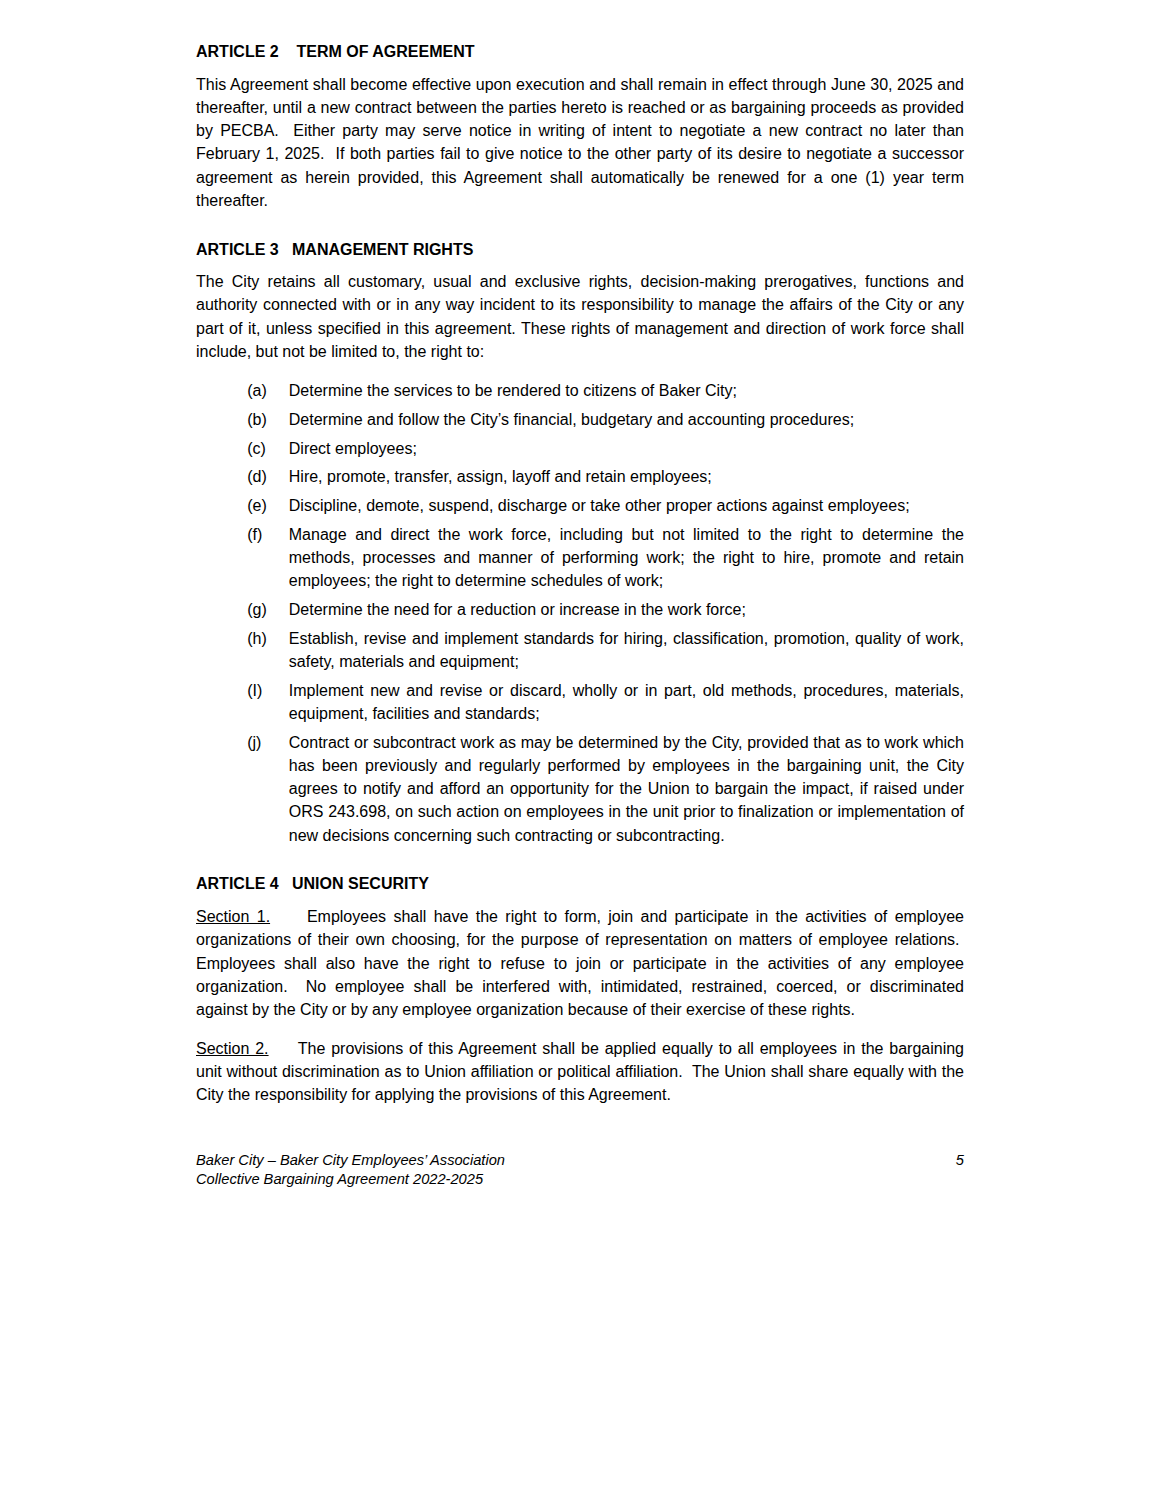ARTICLE 2 TERM OF AGREEMENT
This Agreement shall become effective upon execution and shall remain in effect through June 30, 2025 and thereafter, until a new contract between the parties hereto is reached or as bargaining proceeds as provided by PECBA. Either party may serve notice in writing of intent to negotiate a new contract no later than February 1, 2025. If both parties fail to give notice to the other party of its desire to negotiate a successor agreement as herein provided, this Agreement shall automatically be renewed for a one (1) year term thereafter.
ARTICLE 3 MANAGEMENT RIGHTS
The City retains all customary, usual and exclusive rights, decision-making prerogatives, functions and authority connected with or in any way incident to its responsibility to manage the affairs of the City or any part of it, unless specified in this agreement. These rights of management and direction of work force shall include, but not be limited to, the right to:
(a) Determine the services to be rendered to citizens of Baker City;
(b) Determine and follow the City’s financial, budgetary and accounting procedures;
(c) Direct employees;
(d) Hire, promote, transfer, assign, layoff and retain employees;
(e) Discipline, demote, suspend, discharge or take other proper actions against employees;
(f) Manage and direct the work force, including but not limited to the right to determine the methods, processes and manner of performing work; the right to hire, promote and retain employees; the right to determine schedules of work;
(g) Determine the need for a reduction or increase in the work force;
(h) Establish, revise and implement standards for hiring, classification, promotion, quality of work, safety, materials and equipment;
(I) Implement new and revise or discard, wholly or in part, old methods, procedures, materials, equipment, facilities and standards;
(j) Contract or subcontract work as may be determined by the City, provided that as to work which has been previously and regularly performed by employees in the bargaining unit, the City agrees to notify and afford an opportunity for the Union to bargain the impact, if raised under ORS 243.698, on such action on employees in the unit prior to finalization or implementation of new decisions concerning such contracting or subcontracting.
ARTICLE 4 UNION SECURITY
Section 1. Employees shall have the right to form, join and participate in the activities of employee organizations of their own choosing, for the purpose of representation on matters of employee relations. Employees shall also have the right to refuse to join or participate in the activities of any employee organization. No employee shall be interfered with, intimidated, restrained, coerced, or discriminated against by the City or by any employee organization because of their exercise of these rights.
Section 2. The provisions of this Agreement shall be applied equally to all employees in the bargaining unit without discrimination as to Union affiliation or political affiliation. The Union shall share equally with the City the responsibility for applying the provisions of this Agreement.
5 Baker City – Baker City Employees’ Association
Collective Bargaining Agreement 2022-2025